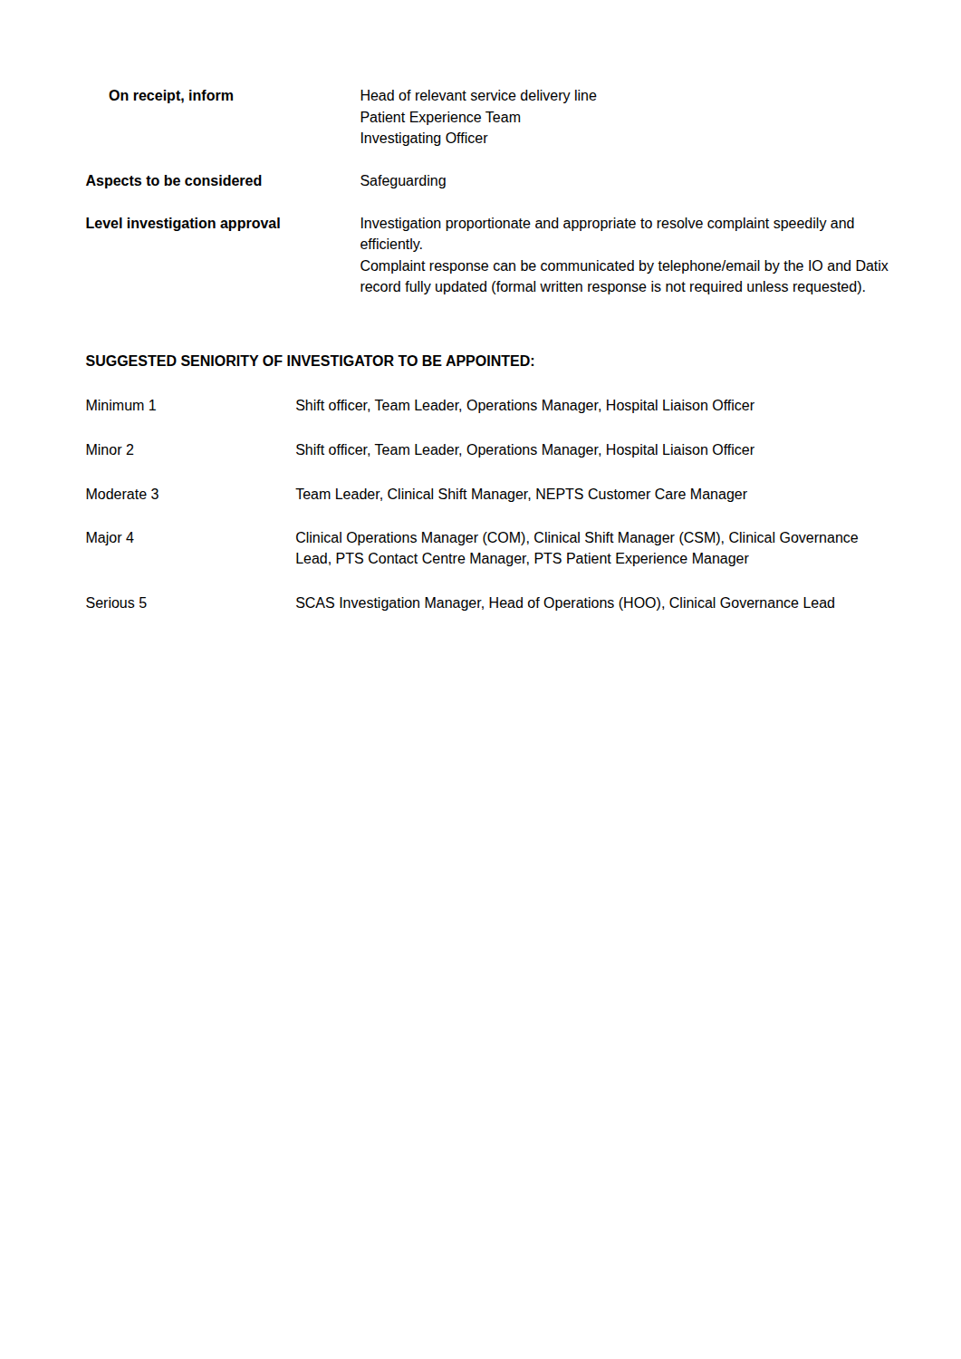| On receipt, inform | Head of relevant service delivery line Patient Experience Team Investigating Officer |
| Aspects to be considered | Safeguarding |
| Level investigation approval | Investigation proportionate and appropriate to resolve complaint speedily and efficiently. Complaint response can be communicated by telephone/email by the IO and Datix record fully updated (formal written response is not required unless requested). |
Suggested seniority of investigator to be appointed:
| Minimum 1 | Shift officer, Team Leader, Operations Manager, Hospital Liaison Officer |
| Minor 2 | Shift officer, Team Leader, Operations Manager, Hospital Liaison Officer |
| Moderate 3 | Team Leader, Clinical Shift Manager, NEPTS Customer Care Manager |
| Major 4 | Clinical Operations Manager (COM), Clinical Shift Manager (CSM), Clinical Governance Lead, PTS Contact Centre Manager, PTS Patient Experience Manager |
| Serious 5 | SCAS Investigation Manager, Head of Operations (HOO), Clinical Governance Lead |